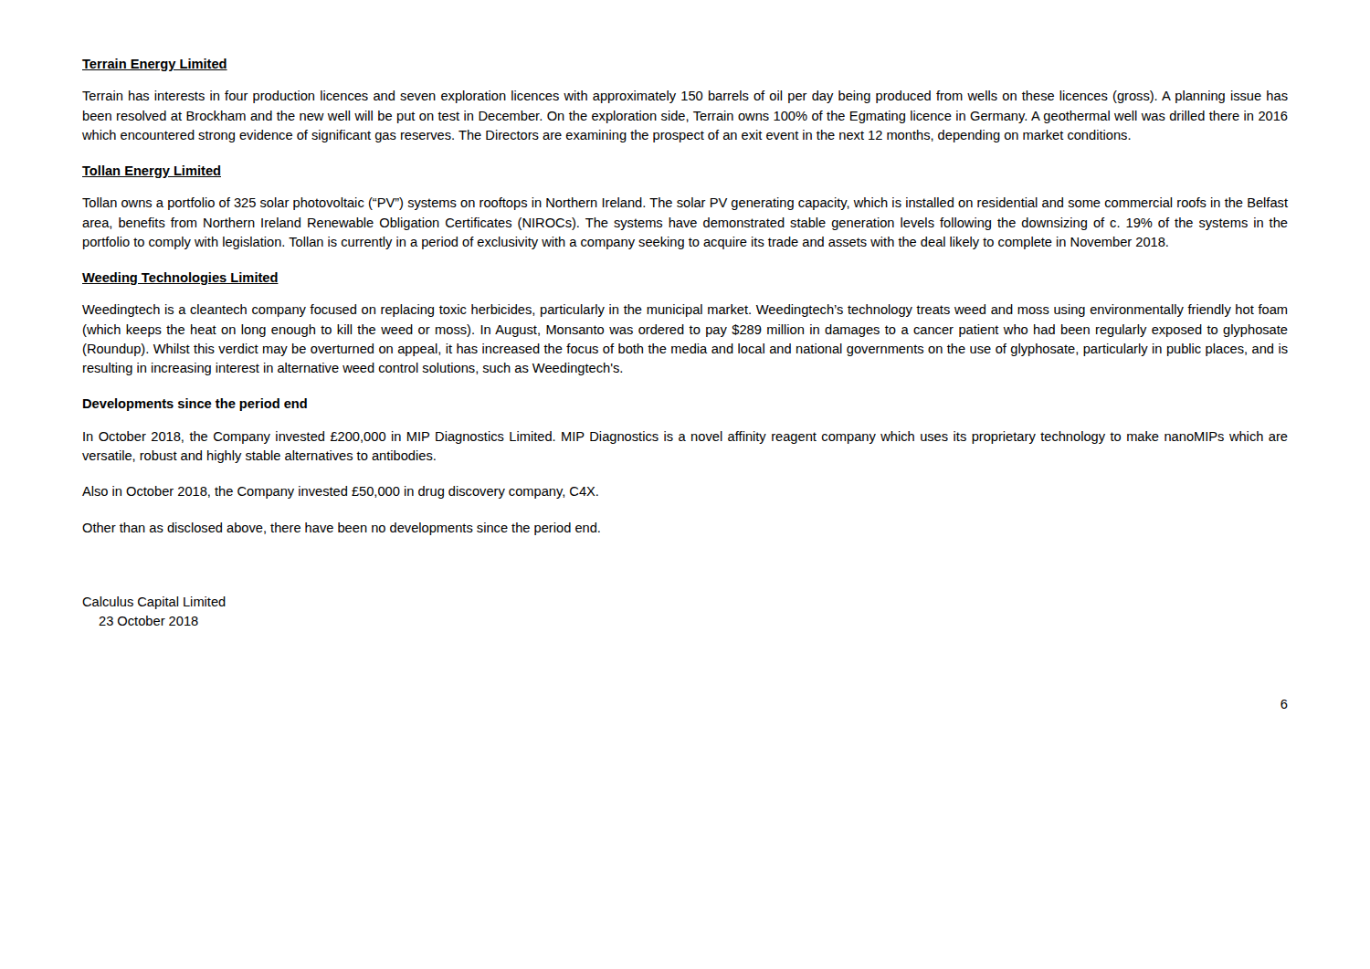Terrain Energy Limited
Terrain has interests in four production licences and seven exploration licences with approximately 150 barrels of oil per day being produced from wells on these licences (gross). A planning issue has been resolved at Brockham and the new well will be put on test in December. On the exploration side, Terrain owns 100% of the Egmating licence in Germany. A geothermal well was drilled there in 2016 which encountered strong evidence of significant gas reserves. The Directors are examining the prospect of an exit event in the next 12 months, depending on market conditions.
Tollan Energy Limited
Tollan owns a portfolio of 325 solar photovoltaic (“PV”) systems on rooftops in Northern Ireland. The solar PV generating capacity, which is installed on residential and some commercial roofs in the Belfast area, benefits from Northern Ireland Renewable Obligation Certificates (NIROCs). The systems have demonstrated stable generation levels following the downsizing of c. 19% of the systems in the portfolio to comply with legislation. Tollan is currently in a period of exclusivity with a company seeking to acquire its trade and assets with the deal likely to complete in November 2018.
Weeding Technologies Limited
Weedingtech is a cleantech company focused on replacing toxic herbicides, particularly in the municipal market. Weedingtech’s technology treats weed and moss using environmentally friendly hot foam (which keeps the heat on long enough to kill the weed or moss). In August, Monsanto was ordered to pay $289 million in damages to a cancer patient who had been regularly exposed to glyphosate (Roundup). Whilst this verdict may be overturned on appeal, it has increased the focus of both the media and local and national governments on the use of glyphosate, particularly in public places, and is resulting in increasing interest in alternative weed control solutions, such as Weedingtech's.
Developments since the period end
In October 2018, the Company invested £200,000 in MIP Diagnostics Limited. MIP Diagnostics is a novel affinity reagent company which uses its proprietary technology to make nanoMIPs which are versatile, robust and highly stable alternatives to antibodies.
Also in October 2018, the Company invested £50,000 in drug discovery company, C4X.
Other than as disclosed above, there have been no developments since the period end.
Calculus Capital Limited 23 October 2018
6